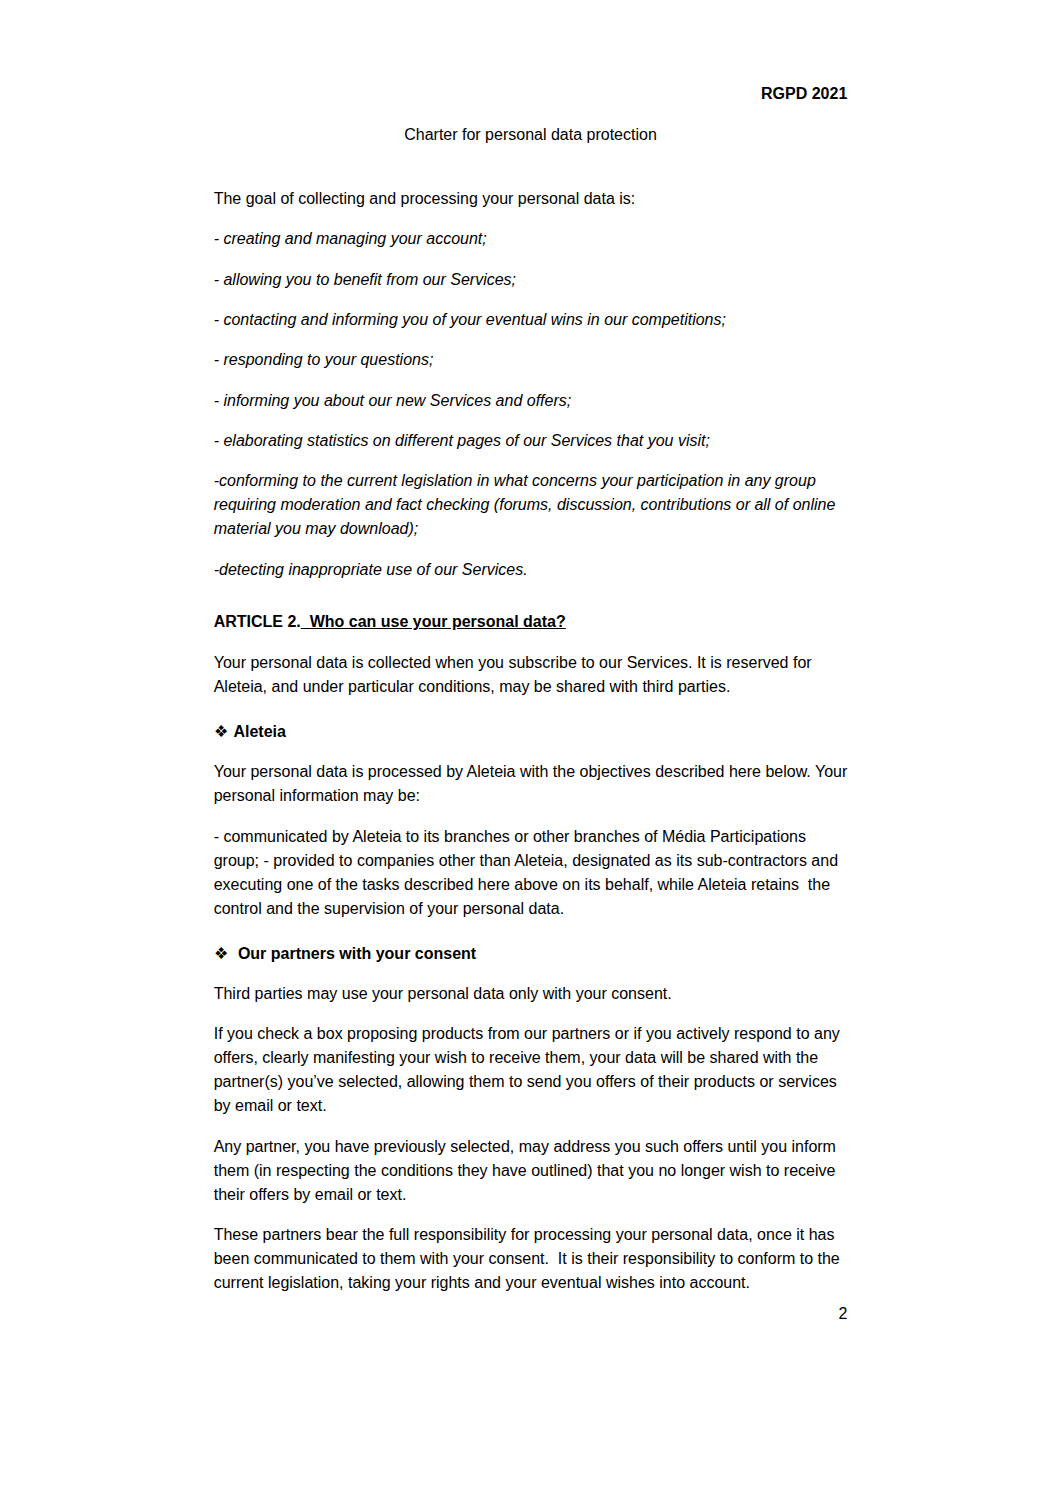RGPD 2021
Charter for personal data protection
The goal of collecting and processing your personal data is:
- creating and managing your account;
- allowing you to benefit from our Services;
- contacting and informing you of your eventual wins in our competitions;
- responding to your questions;
- informing you about our new Services and offers;
- elaborating statistics on different pages of our Services that you visit;
-conforming to the current legislation in what concerns your participation in any group requiring moderation and fact checking (forums, discussion, contributions or all of online material you may download);
-detecting inappropriate use of our Services.
ARTICLE 2. Who can use your personal data?
Your personal data is collected when you subscribe to our Services. It is reserved for Aleteia, and under particular conditions, may be shared with third parties.
❖Aleteia
Your personal data is processed by Aleteia with the objectives described here below. Your personal information may be:
- communicated by Aleteia to its branches or other branches of Média Participations group; - provided to companies other than Aleteia, designated as its sub-contractors and executing one of the tasks described here above on its behalf, while Aleteia retains the control and the supervision of your personal data.
❖ Our partners with your consent
Third parties may use your personal data only with your consent.
If you check a box proposing products from our partners or if you actively respond to any offers, clearly manifesting your wish to receive them, your data will be shared with the partner(s) you’ve selected, allowing them to send you offers of their products or services by email or text.
Any partner, you have previously selected, may address you such offers until you inform them (in respecting the conditions they have outlined) that you no longer wish to receive their offers by email or text.
These partners bear the full responsibility for processing your personal data, once it has been communicated to them with your consent. It is their responsibility to conform to the current legislation, taking your rights and your eventual wishes into account.
2